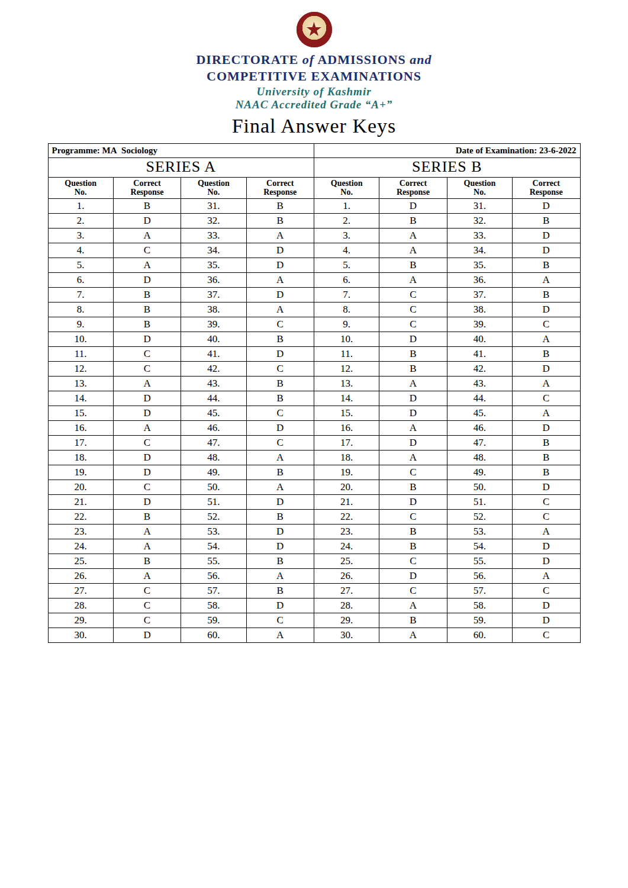DIRECTORATE of ADMISSIONS and
COMPETITIVE EXAMINATIONS
University of Kashmir
NAAC Accredited Grade “A+”
Final Answer Keys
| Programme : MA Sociology | Date of Examination: 23-6-2022 |
| SERIES A | SERIES B |
| Question No. | Correct Response | Question No. | Correct Response | Question No. | Correct Response | Question No. | Correct Response |
| 1. | B | 31. | B | 1. | D | 31. | D |
| 2. | D | 32. | B | 2. | B | 32. | B |
| 3. | A | 33. | A | 3. | A | 33. | D |
| 4. | C | 34. | D | 4. | A | 34. | D |
| 5. | A | 35. | D | 5. | B | 35. | B |
| 6. | D | 36. | A | 6. | A | 36. | A |
| 7. | B | 37. | D | 7. | C | 37. | B |
| 8. | B | 38. | A | 8. | C | 38. | D |
| 9. | B | 39. | C | 9. | C | 39. | C |
| 10. | D | 40. | B | 10. | D | 40. | A |
| 11. | C | 41. | D | 11. | B | 41. | B |
| 12. | C | 42. | C | 12. | B | 42. | D |
| 13. | A | 43. | B | 13. | A | 43. | A |
| 14. | D | 44. | B | 14. | D | 44. | C |
| 15. | D | 45. | C | 15. | D | 45. | A |
| 16. | A | 46. | D | 16. | A | 46. | D |
| 17. | C | 47. | C | 17. | D | 47. | B |
| 18. | D | 48. | A | 18. | A | 48. | B |
| 19. | D | 49. | B | 19. | C | 49. | B |
| 20. | C | 50. | A | 20. | B | 50. | D |
| 21. | D | 51. | D | 21. | D | 51. | C |
| 22. | B | 52. | B | 22. | C | 52. | C |
| 23. | A | 53. | D | 23. | B | 53. | A |
| 24. | A | 54. | D | 24. | B | 54. | D |
| 25. | B | 55. | B | 25. | C | 55. | D |
| 26. | A | 56. | A | 26. | D | 56. | A |
| 27. | C | 57. | B | 27. | C | 57. | C |
| 28. | C | 58. | D | 28. | A | 58. | D |
| 29. | C | 59. | C | 29. | B | 59. | D |
| 30. | D | 60. | A | 30. | A | 60. | C |